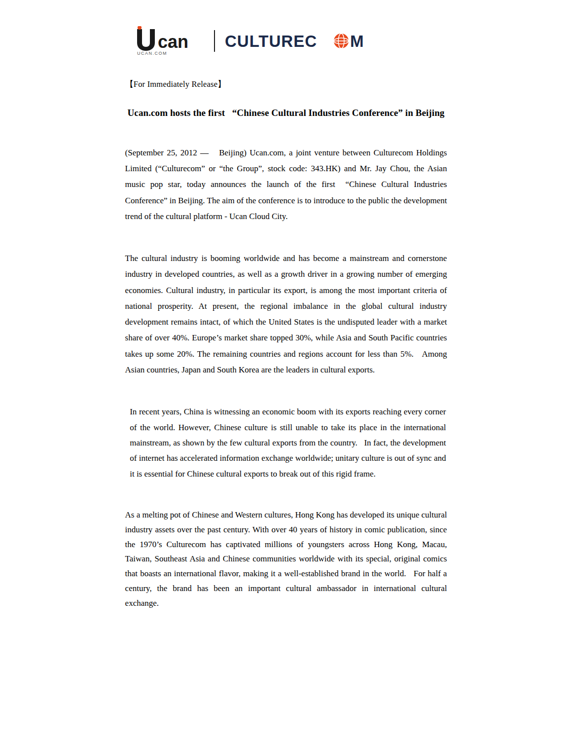can UCAN.COM CULTUREC M
【For Immediately Release】
Ucan.com hosts the first “Chinese Cultural Industries Conference” in Beijing
(September 25, 2012 — Beijing) Ucan.com, a joint venture between Culturecom Holdings Limited (“Culturecom” or “the Group”, stock code: 343.HK) and Mr. Jay Chou, the Asian music pop star, today announces the launch of the first “Chinese Cultural Industries Conference” in Beijing. The aim of the conference is to introduce to the public the development trend of the cultural platform - Ucan Cloud City.
The cultural industry is booming worldwide and has become a mainstream and cornerstone industry in developed countries, as well as a growth driver in a growing number of emerging economies. Cultural industry, in particular its export, is among the most important criteria of national prosperity. At present, the regional imbalance in the global cultural industry development remains intact, of which the United States is the undisputed leader with a market share of over 40%. Europe’s market share topped 30%, while Asia and South Pacific countries takes up some 20%. The remaining countries and regions account for less than 5%. Among Asian countries, Japan and South Korea are the leaders in cultural exports.
In recent years, China is witnessing an economic boom with its exports reaching every corner of the world. However, Chinese culture is still unable to take its place in the international mainstream, as shown by the few cultural exports from the country. In fact, the development of internet has accelerated information exchange worldwide; unitary culture is out of sync and it is essential for Chinese cultural exports to break out of this rigid frame.
As a melting pot of Chinese and Western cultures, Hong Kong has developed its unique cultural industry assets over the past century. With over 40 years of history in comic publication, since the 1970’s Culturecom has captivated millions of youngsters across Hong Kong, Macau, Taiwan, Southeast Asia and Chinese communities worldwide with its special, original comics that boasts an international flavor, making it a well-established brand in the world. For half a century, the brand has been an important cultural ambassador in international cultural exchange.